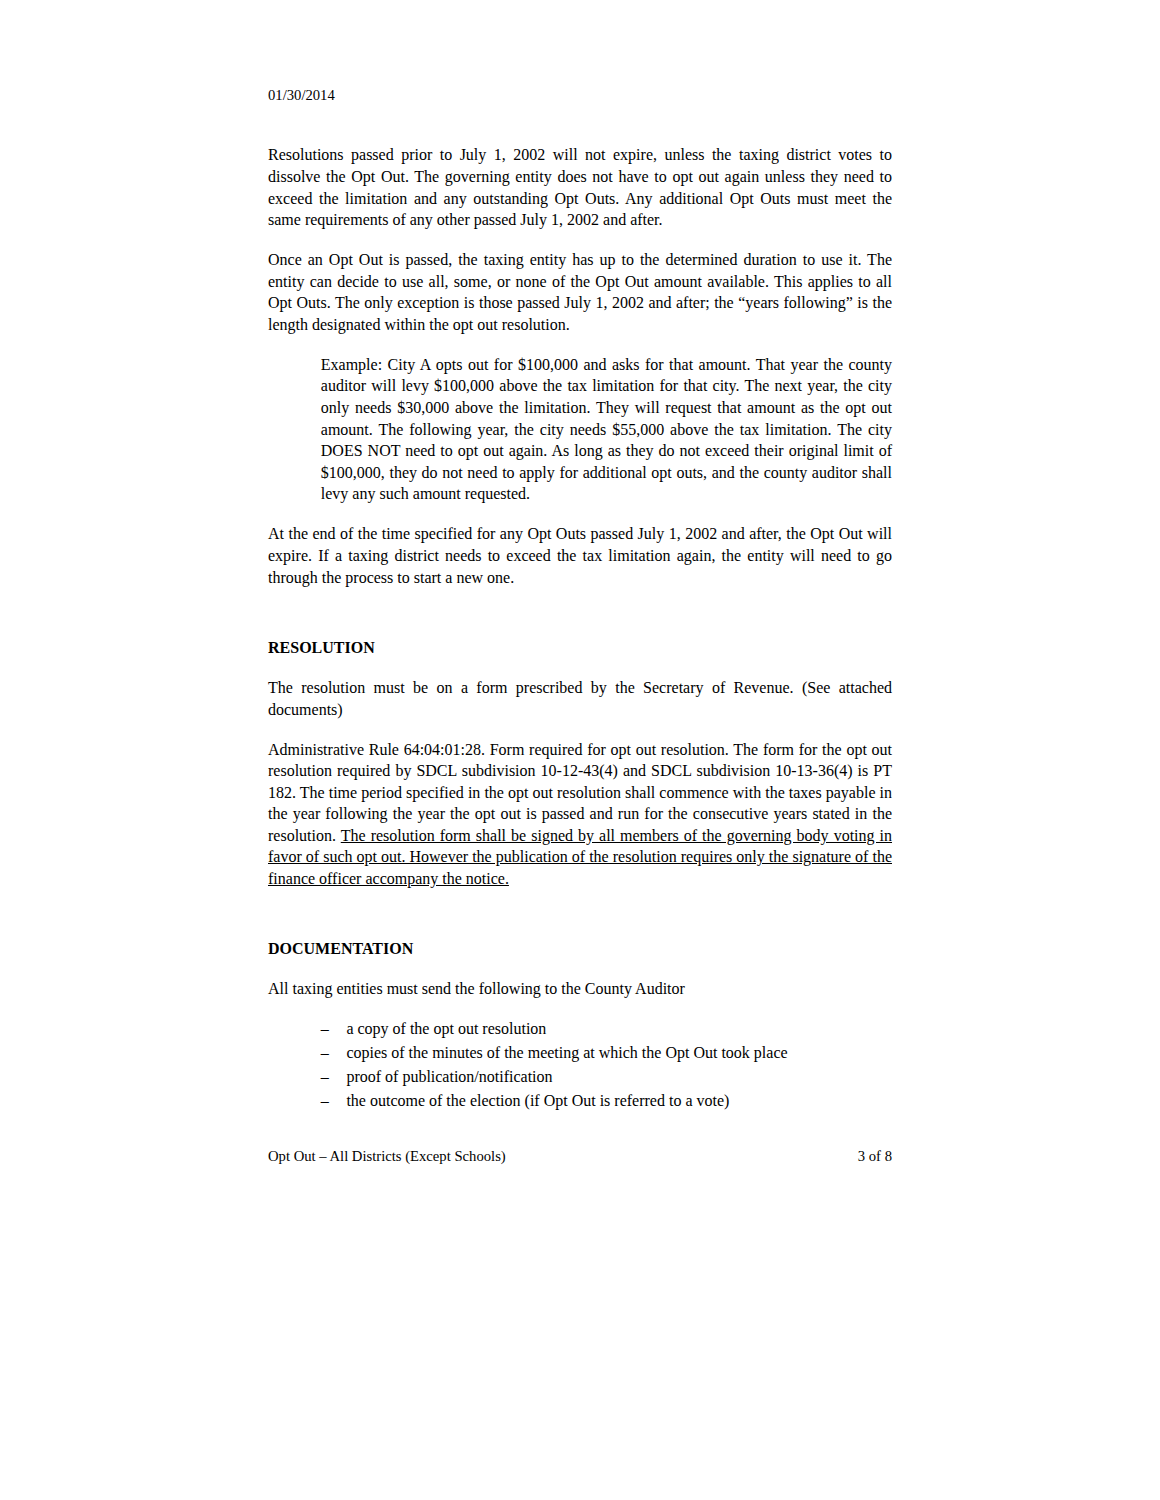01/30/2014
Resolutions passed prior to July 1, 2002 will not expire, unless the taxing district votes to dissolve the Opt Out. The governing entity does not have to opt out again unless they need to exceed the limitation and any outstanding Opt Outs. Any additional Opt Outs must meet the same requirements of any other passed July 1, 2002 and after.
Once an Opt Out is passed, the taxing entity has up to the determined duration to use it. The entity can decide to use all, some, or none of the Opt Out amount available. This applies to all Opt Outs. The only exception is those passed July 1, 2002 and after; the “years following” is the length designated within the opt out resolution.
Example: City A opts out for $100,000 and asks for that amount. That year the county auditor will levy $100,000 above the tax limitation for that city. The next year, the city only needs $30,000 above the limitation. They will request that amount as the opt out amount. The following year, the city needs $55,000 above the tax limitation. The city DOES NOT need to opt out again. As long as they do not exceed their original limit of $100,000, they do not need to apply for additional opt outs, and the county auditor shall levy any such amount requested.
At the end of the time specified for any Opt Outs passed July 1, 2002 and after, the Opt Out will expire. If a taxing district needs to exceed the tax limitation again, the entity will need to go through the process to start a new one.
RESOLUTION
The resolution must be on a form prescribed by the Secretary of Revenue. (See attached documents)
Administrative Rule 64:04:01:28. Form required for opt out resolution. The form for the opt out resolution required by SDCL subdivision 10-12-43(4) and SDCL subdivision 10-13-36(4) is PT 182. The time period specified in the opt out resolution shall commence with the taxes payable in the year following the year the opt out is passed and run for the consecutive years stated in the resolution. The resolution form shall be signed by all members of the governing body voting in favor of such opt out. However the publication of the resolution requires only the signature of the finance officer accompany the notice.
DOCUMENTATION
All taxing entities must send the following to the County Auditor
a copy of the opt out resolution
copies of the minutes of the meeting at which the Opt Out took place
proof of publication/notification
the outcome of the election (if Opt Out is referred to a vote)
Opt Out – All Districts (Except Schools) 3 of 8